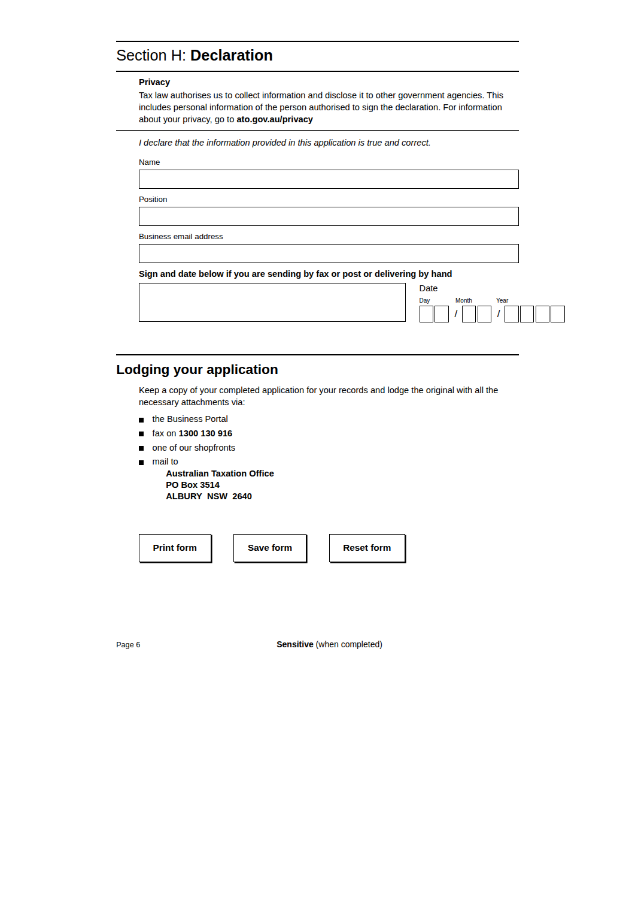Section H: Declaration
Privacy
Tax law authorises us to collect information and disclose it to other government agencies. This includes personal information of the person authorised to sign the declaration. For information about your privacy, go to ato.gov.au/privacy
I declare that the information provided in this application is true and correct.
Name
Position
Business email address
Sign and date below if you are sending by fax or post or delivering by hand
Date
Day Month Year
/
/
Lodging your application
Keep a copy of your completed application for your records and lodge the original with all the necessary attachments via:
the Business Portal
fax on 1300 130 916
one of our shopfronts
mail to
Australian Taxation Office
PO Box 3514
ALBURY NSW 2640
Print form Save form Reset form
Page 6
Sensitive (when completed)